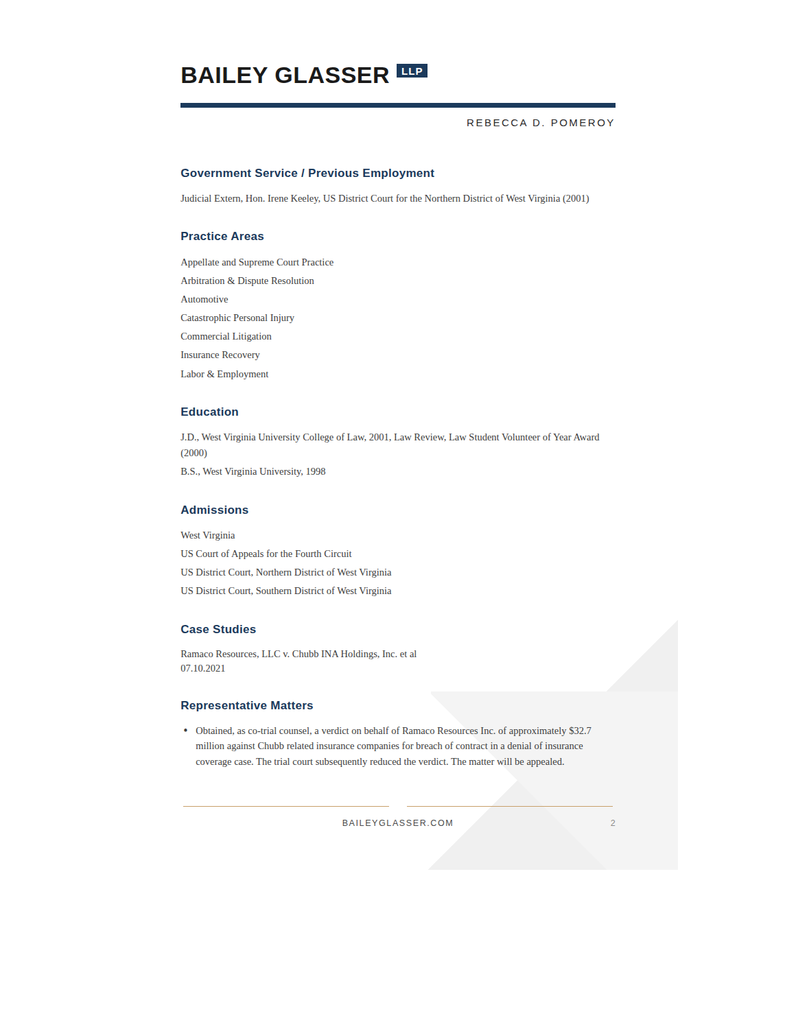Bailey Glasser LLP
Rebecca D. Pomeroy
Government Service / Previous Employment
Judicial Extern, Hon. Irene Keeley, US District Court for the Northern District of West Virginia (2001)
Practice Areas
Appellate and Supreme Court Practice
Arbitration & Dispute Resolution
Automotive
Catastrophic Personal Injury
Commercial Litigation
Insurance Recovery
Labor & Employment
Education
J.D., West Virginia University College of Law, 2001, Law Review, Law Student Volunteer of Year Award (2000)
B.S., West Virginia University, 1998
Admissions
West Virginia
US Court of Appeals for the Fourth Circuit
US District Court, Northern District of West Virginia
US District Court, Southern District of West Virginia
Case Studies
Ramaco Resources, LLC v. Chubb INA Holdings, Inc. et al
07.10.2021
Representative Matters
Obtained, as co-trial counsel, a verdict on behalf of Ramaco Resources Inc. of approximately $32.7 million against Chubb related insurance companies for breach of contract in a denial of insurance coverage case. The trial court subsequently reduced the verdict. The matter will be appealed.
baileyglasser.com
2